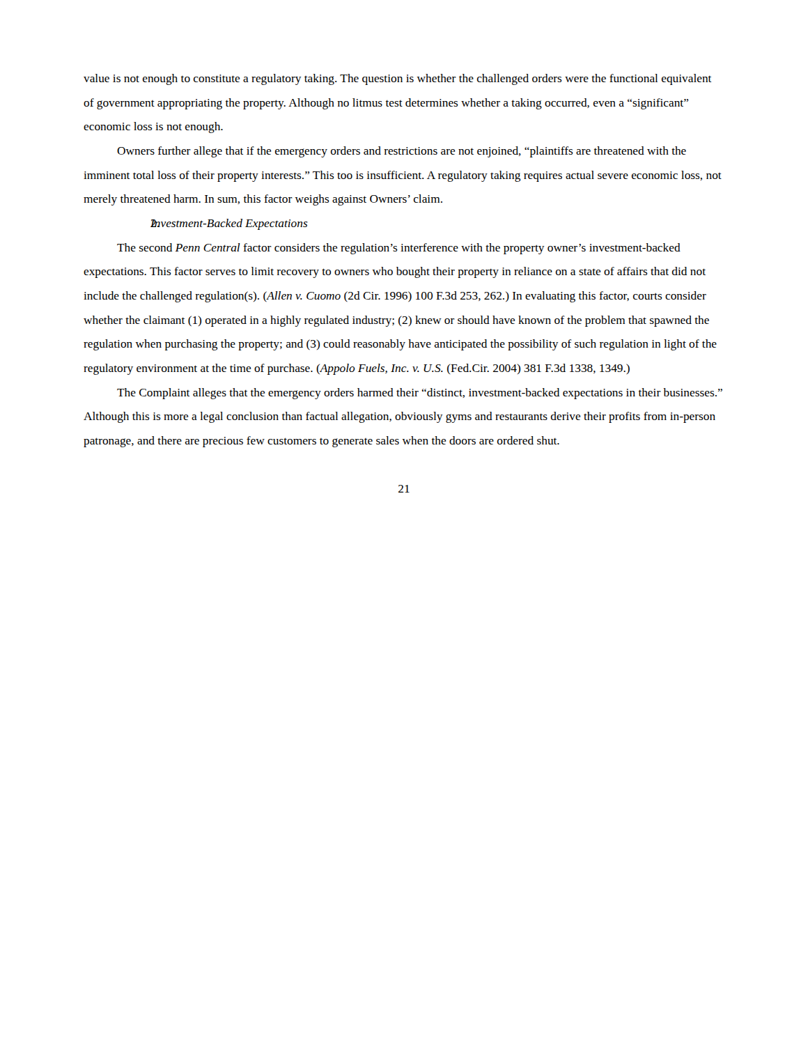value is not enough to constitute a regulatory taking. The question is whether the challenged orders were the functional equivalent of government appropriating the property. Although no litmus test determines whether a taking occurred, even a “significant” economic loss is not enough.
Owners further allege that if the emergency orders and restrictions are not enjoined, “plaintiffs are threatened with the imminent total loss of their property interests.” This too is insufficient. A regulatory taking requires actual severe economic loss, not merely threatened harm. In sum, this factor weighs against Owners’ claim.
2. Investment-Backed Expectations
The second Penn Central factor considers the regulation’s interference with the property owner’s investment-backed expectations. This factor serves to limit recovery to owners who bought their property in reliance on a state of affairs that did not include the challenged regulation(s). (Allen v. Cuomo (2d Cir. 1996) 100 F.3d 253, 262.) In evaluating this factor, courts consider whether the claimant (1) operated in a highly regulated industry; (2) knew or should have known of the problem that spawned the regulation when purchasing the property; and (3) could reasonably have anticipated the possibility of such regulation in light of the regulatory environment at the time of purchase. (Appolo Fuels, Inc. v. U.S. (Fed.Cir. 2004) 381 F.3d 1338, 1349.)
The Complaint alleges that the emergency orders harmed their “distinct, investment-backed expectations in their businesses.” Although this is more a legal conclusion than factual allegation, obviously gyms and restaurants derive their profits from in-person patronage, and there are precious few customers to generate sales when the doors are ordered shut.
21